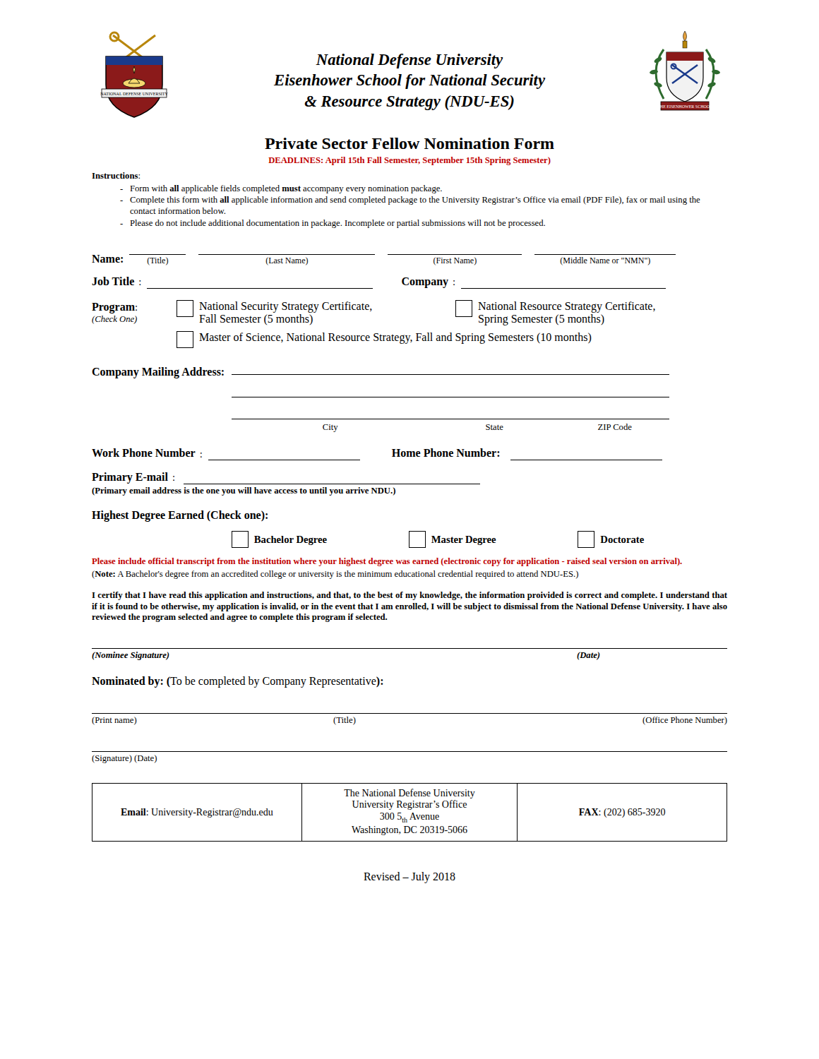NATIONAL DEFENSE UNIVERSITY
National Defense University
Eisenhower School for National Security
& Resource Strategy (NDU-ES)
THE EISENHOWER SCHOOL
Private Sector Fellow Nomination Form
DEADLINES: April 15th Fall Semester, September 15th Spring Semester)
Instructions:
Form with all applicable fields completed must accompany every nomination package.
Complete this form with all applicable information and send completed package to the University Registrar’s Office via email (PDF File), fax or mail using the contact information below.
Please do not include additional documentation in package. Incomplete or partial submissions will not be processed.
Name:
(Title)
(Last Name)
(First Name)
(Middle Name or "NMN")
Job Title: Company:
Program: (Check One)
National Security Strategy Certificate,
Fall Semester (5 months)
National Resource Strategy Certificate,
Spring Semester (5 months)
Master of Science, National Resource Strategy, Fall and Spring Semesters (10 months)
Company Mailing Address:
City
State
ZIP Code
Work Phone Number: Home Phone Number:
Primary E-mail:
(Primary email address is the one you will have access to until you arrive NDU.)
Highest Degree Earned (Check one):
Bachelor Degree
Master Degree
Doctorate
Please include official transcript from the institution where your highest degree was earned (electronic copy for application - raised seal version on arrival).
(Note: A Bachelor's degree from an accredited college or university is the minimum educational credential required to attend NDU-ES.)
I certify that I have read this application and instructions, and that, to the best of my knowledge, the information proivided is correct and complete. I understand that if it is found to be otherwise, my application is invalid, or in the event that I am enrolled, I will be subject to dismissal from the National Defense University. I have also reviewed the program selected and agree to complete this program if selected.
(Nominee Signature) (Date)
Nominated by: (To be completed by Company Representative):
(Print name) (Title) (Office Phone Number)
(Signature) (Date)
| Email : University-Registrar@ndu.edu | The National Defense University University Registrar’s Office 300 5 th Avenue Washington, DC 20319-5066 | FAX : (202) 685-3920 |
Revised – July 2018